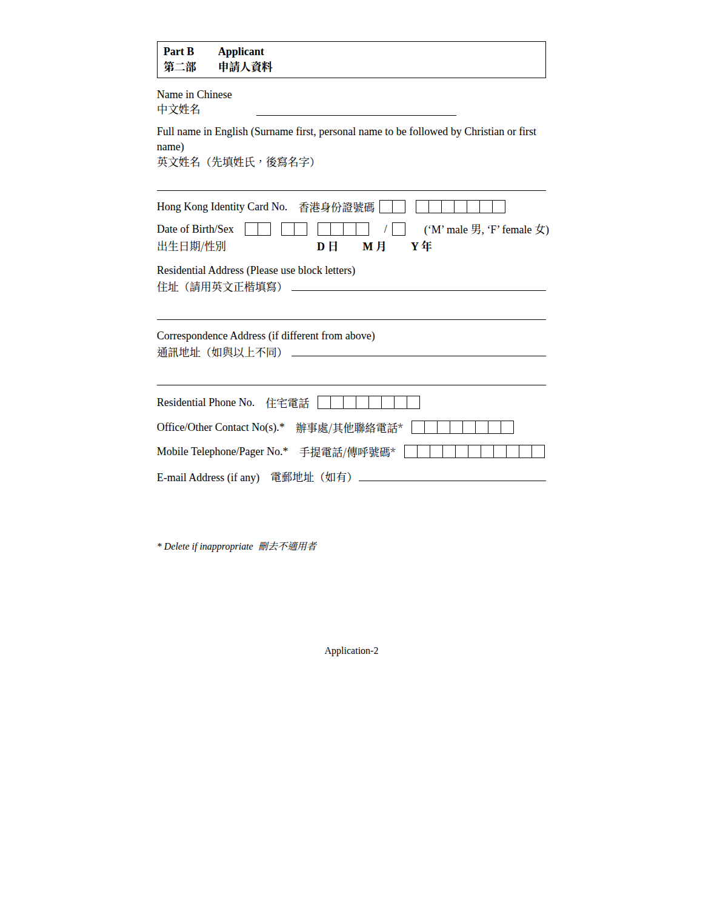Part B Applicant
第二部 申請人資料
Name in Chinese
中文姓名
Full name in English (Surname first, personal name to be followed by Christian or first name)
英文姓名（先填姓氏，後寫名字）
Hong Kong Identity Card No. 香港身份證號碼
Date of Birth/Sex
/ (‘M’ male 男, ‘F’ female 女)
出生日期/性別 D 日 M 月 Y 年
Residential Address (Please use block letters)
住址（請用英文正楷填寫）
Correspondence Address (if different from above)
通訊地址（如與以上不同）
Residential Phone No. 住宅電話
Office/Other Contact No(s).* 辦事處/其他聯絡電話*
Mobile Telephone/Pager No.* 手提電話/傳呼號碼*
E-mail Address (if any) 電郵地址（如有）
* Delete if inappropriate 刪去不適用者
Application-2